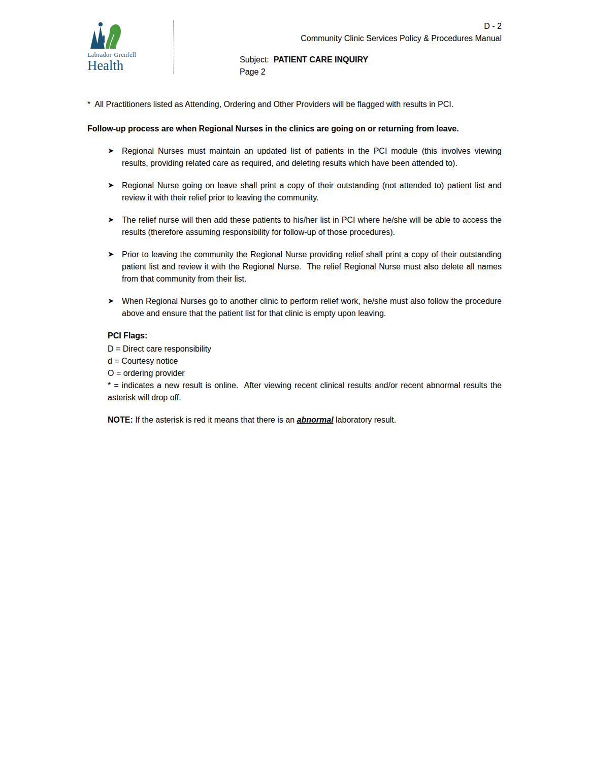Labrador‑Grenfell
Health
D - 2
Community Clinic Services Policy & Procedures Manual
Subject: PATIENT CARE INQUIRY
Page 2
* All Practitioners listed as Attending, Ordering and Other Providers will be flagged with results in PCI.
Follow-up process are when Regional Nurses in the clinics are going on or returning from leave.
Regional Nurses must maintain an updated list of patients in the PCI module (this involves viewing results, providing related care as required, and deleting results which have been attended to).
Regional Nurse going on leave shall print a copy of their outstanding (not attended to) patient list and review it with their relief prior to leaving the community.
The relief nurse will then add these patients to his/her list in PCI where he/she will be able to access the results (therefore assuming responsibility for follow-up of those procedures).
Prior to leaving the community the Regional Nurse providing relief shall print a copy of their outstanding patient list and review it with the Regional Nurse. The relief Regional Nurse must also delete all names from that community from their list.
When Regional Nurses go to another clinic to perform relief work, he/she must also follow the procedure above and ensure that the patient list for that clinic is empty upon leaving.
PCI Flags:
D = Direct care responsibility
d = Courtesy notice
O = ordering provider
* = indicates a new result is online. After viewing recent clinical results and/or recent abnormal results the asterisk will drop off.
NOTE: If the asterisk is red it means that there is an abnormal laboratory result.